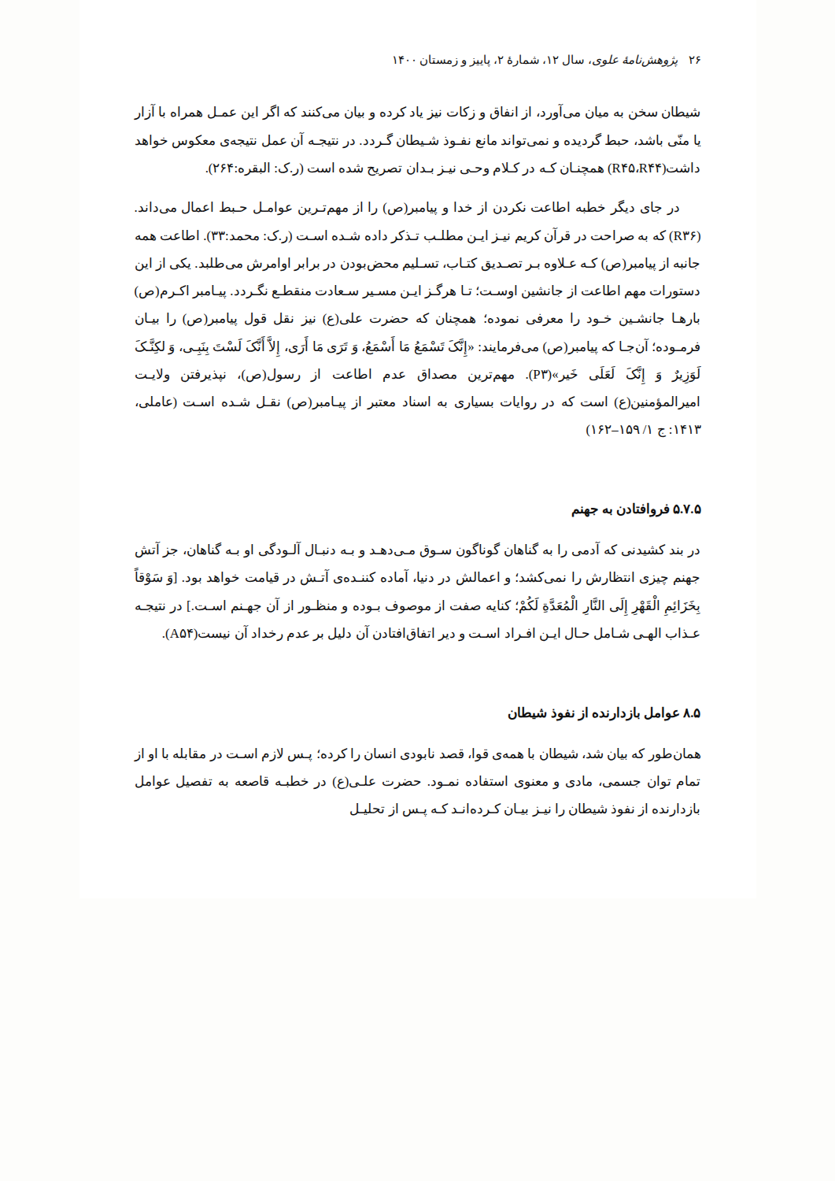۲۶ پژوهش‌نامهٔ علوی، سال ۱۲، شمارهٔ ۲، پاییز و زمستان ۱۴۰۰
شیطان سخن به میان می‌آورد، از انفاق و زکات نیز یاد کرده و بیان می‌کنند که اگر این عمـل همراه با آزار یا منّی باشد، حبط گردیده و نمی‌تواند مانع نفـوذ شـیطان گـردد. در نتیجـه آن عمل نتیجه‌ی معکوس خواهد داشت(R۴۵،R۴۴) همچنـان کـه در کـلام وحـی نیـز بـدان تصریح شده است (ر.ک: البقره:۲۶۴).
در جای دیگر خطبه اطاعت نکردن از خدا و پیامبر(ص) را از مهم‌تـرین عوامـل حـبط اعمال می‌داند.(R۳۶) که به صراحت در قرآن کریم نیـز ایـن مطلـب تـذکر داده شـده اسـت (ر.ک: محمد:۳۳). اطاعت همه جانبه از پیامبر(ص) کـه عـلاوه بـر تصـدیق کتـاب، تسـلیم محض‌بودن در برابر اوامرش می‌طلبد. یکی از این دستورات مهم اطاعت از جانشین اوسـت؛ تـا هرگـز ایـن مسـیر سـعادت منقطـع نگـردد. پیـامبر اکـرم(ص) بارهـا جانشـین خـود را معرفی نموده؛ همچنان که حضرت علی(ع) نیز نقل قول پیامبر(ص) را بیـان فرمـوده؛ آن‌جـا که پیامبر(ص) می‌فرمایند: «إِنَّکَ تَسْمَعُ مَا أَسْمَعُ، وَ تَرَی مَا أَرَی، إِلاَّ أَنَّکَ لَسْتَ بِنَبِـی، وَ لکِنَّـکَ لَوَزِیرٌ وَ إِنَّکَ لَعَلَی خَیر»(P۳). مهم‌ترین مصداق عدم اطاعت از رسول(ص)، نپذیرفتن ولایـت امیرالمؤمنین(ع) است که در روایات بسیاری به اسناد معتبر از پیـامبر(ص) نقـل شـده اسـت (عاملی، ۱۴۱۳: ج ۱/ ۱۵۹–۱۶۲)
۵.۷.۵ فروافتادن به جهنم
در بند کشیدنی که آدمی را به گناهان گوناگون سـوق مـی‌دهـد و بـه دنبـال آلـودگی او بـه گناهان، جز آتش جهنم چیزی انتظارش را نمی‌کشد؛ و اعمالش در دنیا، آماده کننـده‌ی آتـش در قیامت خواهد بود. [وَ سَوْقاً بِخَزَائِمِ الْقَهْرِ إِلَی النَّارِ الْمُعَدَّةِ لَکُمْ؛ کنایه صفت از موصوف بـوده و منظـور از آن جهـنم اسـت.] در نتیجـه عـذاب الهـی شـامل حـال ایـن افـراد اسـت و دیر اتفاق‌افتادن آن دلیل بر عدم رخداد آن نیست(A۵۴).
۸.۵ عوامل بازدارنده از نفوذ شیطان
همان‌طور که بیان شد، شیطان با همه‌ی قوا، قصد نابودی انسان را کرده؛ پـس لازم اسـت در مقابله با او از تمام توان جسمی، مادی و معنوی استفاده نمـود. حضرت علـی(ع) در خطبـه قاصعه به تفصیل عوامل بازدارنده از نفوذ شیطان را نیـز بیـان کـرده‌انـد کـه پـس از تحلیـل